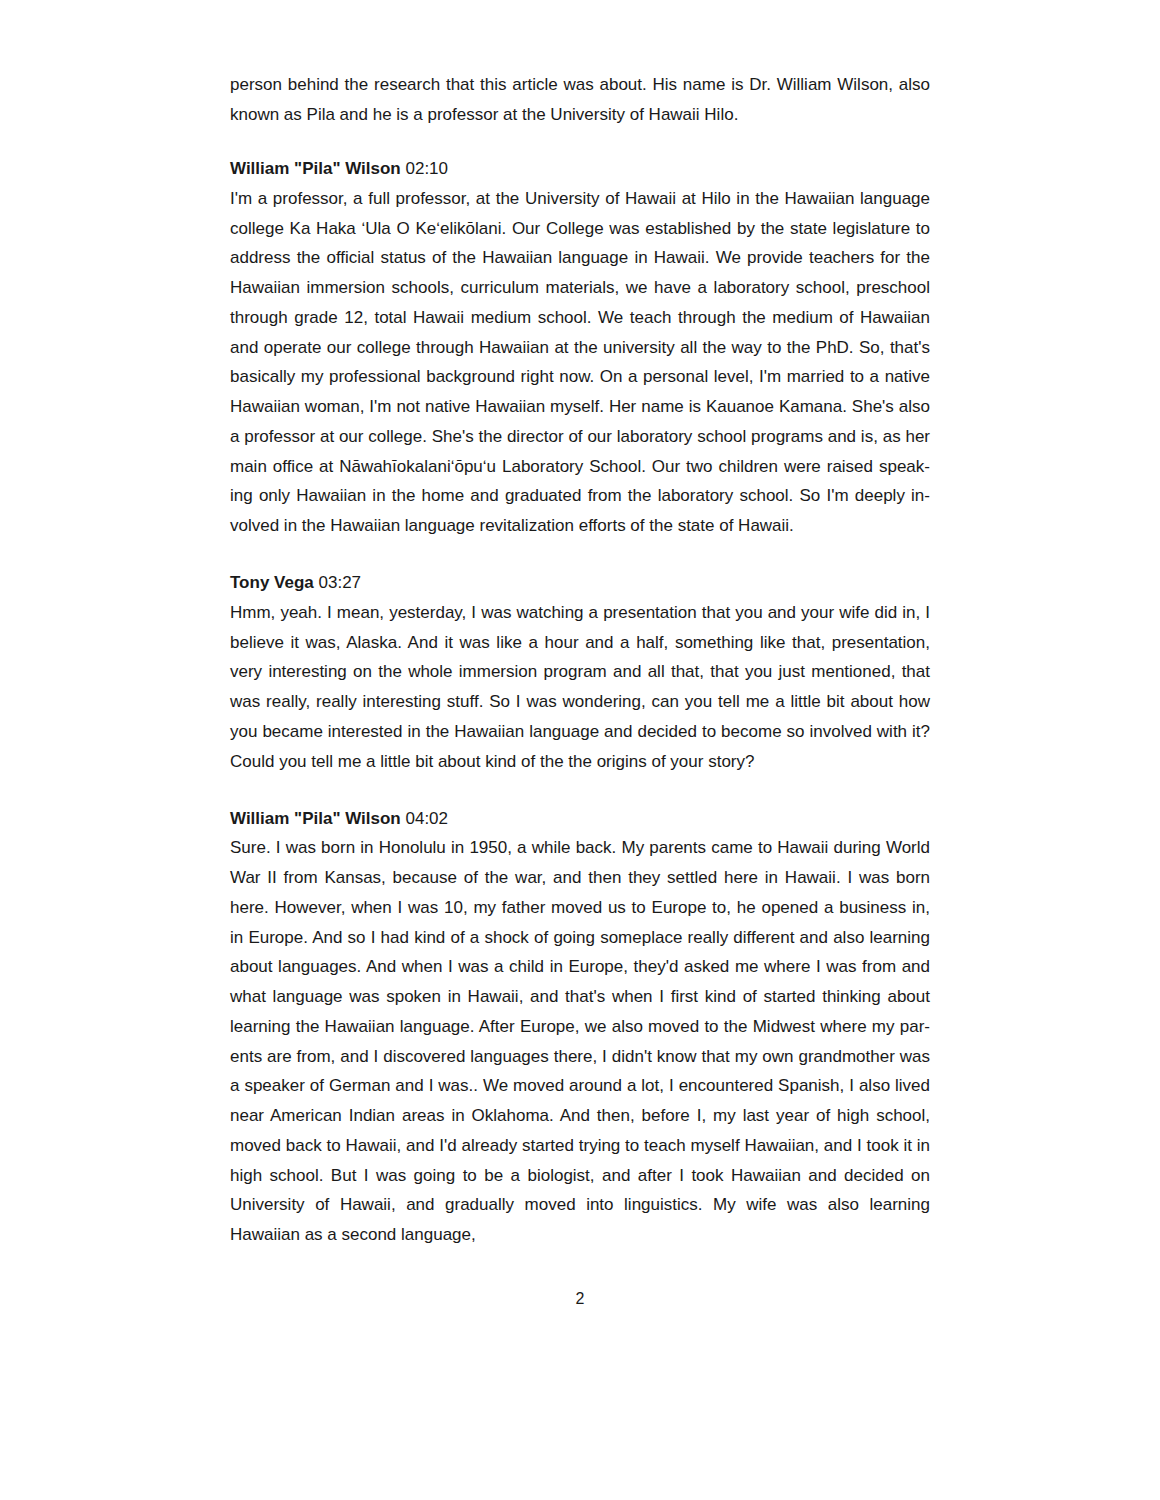person behind the research that this article was about. His name is Dr. William Wilson, also known as Pila and he is a professor at the University of Hawaii Hilo.
William "Pila" Wilson 02:10
I'm a professor, a full professor, at the University of Hawaii at Hilo in the Hawaiian language college Ka Haka ʻUla O Keʻelikōlani. Our College was established by the state legislature to address the official status of the Hawaiian language in Hawaii. We provide teachers for the Hawaiian immersion schools, curriculum materials, we have a laboratory school, preschool through grade 12, total Hawaii medium school. We teach through the medium of Hawaiian and operate our college through Hawaiian at the university all the way to the PhD. So, that's basically my professional background right now. On a personal level, I'm married to a native Hawaiian woman, I'm not native Hawaiian myself. Her name is Kauanoe Kamana. She's also a professor at our college. She's the director of our laboratory school programs and is, as her main office at Nāwahīokalaniʻōpuʻu Laboratory School. Our two children were raised speaking only Hawaiian in the home and graduated from the laboratory school. So I'm deeply involved in the Hawaiian language revitalization efforts of the state of Hawaii.
Tony Vega 03:27
Hmm, yeah. I mean, yesterday, I was watching a presentation that you and your wife did in, I believe it was, Alaska. And it was like a hour and a half, something like that, presentation, very interesting on the whole immersion program and all that, that you just mentioned, that was really, really interesting stuff. So I was wondering, can you tell me a little bit about how you became interested in the Hawaiian language and decided to become so involved with it? Could you tell me a little bit about kind of the the origins of your story?
William "Pila" Wilson 04:02
Sure. I was born in Honolulu in 1950, a while back. My parents came to Hawaii during World War II from Kansas, because of the war, and then they settled here in Hawaii. I was born here. However, when I was 10, my father moved us to Europe to, he opened a business in, in Europe. And so I had kind of a shock of going someplace really different and also learning about languages. And when I was a child in Europe, they'd asked me where I was from and what language was spoken in Hawaii, and that's when I first kind of started thinking about learning the Hawaiian language. After Europe, we also moved to the Midwest where my parents are from, and I discovered languages there, I didn't know that my own grandmother was a speaker of German and I was.. We moved around a lot, I encountered Spanish, I also lived near American Indian areas in Oklahoma. And then, before I, my last year of high school, moved back to Hawaii, and I'd already started trying to teach myself Hawaiian, and I took it in high school. But I was going to be a biologist, and after I took Hawaiian and decided on University of Hawaii, and gradually moved into linguistics. My wife was also learning Hawaiian as a second language,
2